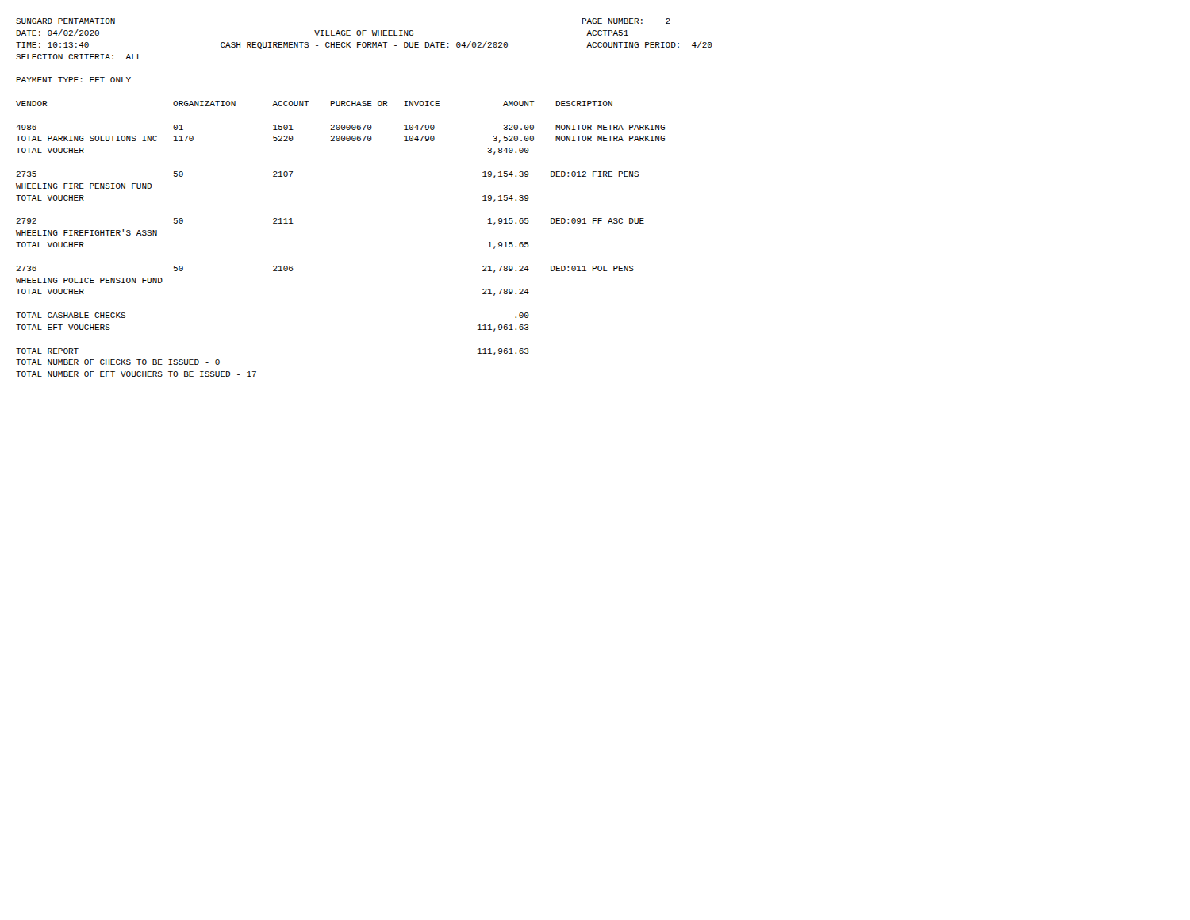SUNGARD PENTAMATION                                                                                         PAGE NUMBER:    2
DATE: 04/02/2020                                         VILLAGE OF WHEELING                                 ACCTPA51
TIME: 10:13:40                         CASH REQUIREMENTS - CHECK FORMAT - DUE DATE: 04/02/2020               ACCOUNTING PERIOD:  4/20
SELECTION CRITERIA:  ALL

PAYMENT TYPE: EFT ONLY

VENDOR                        ORGANIZATION       ACCOUNT    PURCHASE OR   INVOICE            AMOUNT    DESCRIPTION

4986                          01                 1501       20000670      104790             320.00    MONITOR METRA PARKING
TOTAL PARKING SOLUTIONS INC   1170               5220       20000670      104790           3,520.00    MONITOR METRA PARKING
TOTAL VOUCHER                                                                             3,840.00

2735                          50                 2107                                    19,154.39    DED:012 FIRE PENS
WHEELING FIRE PENSION FUND
TOTAL VOUCHER                                                                            19,154.39

2792                          50                 2111                                     1,915.65    DED:091 FF ASC DUE
WHEELING FIREFIGHTER'S ASSN
TOTAL VOUCHER                                                                             1,915.65

2736                          50                 2106                                    21,789.24    DED:011 POL PENS
WHEELING POLICE PENSION FUND
TOTAL VOUCHER                                                                            21,789.24

TOTAL CASHABLE CHECKS                                                                          .00
TOTAL EFT VOUCHERS                                                                      111,961.63

TOTAL REPORT                                                                            111,961.63
TOTAL NUMBER OF CHECKS TO BE ISSUED - 0
TOTAL NUMBER OF EFT VOUCHERS TO BE ISSUED - 17